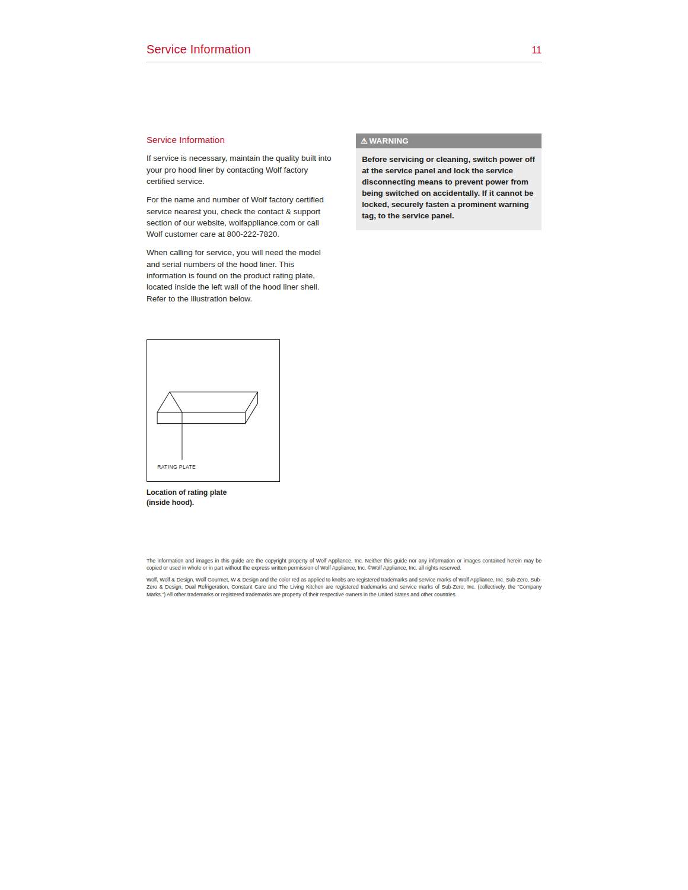Service Information
11
Service Information
If service is necessary, maintain the quality built into your pro hood liner by contacting Wolf factory certified service.
For the name and number of Wolf factory certified service nearest you, check the contact & support section of our website, wolfappliance.com or call Wolf customer care at 800-222-7820.
When calling for service, you will need the model and serial numbers of the hood liner. This information is found on the product rating plate, located inside the left wall of the hood liner shell. Refer to the illustration below.
RATING PLATE
Location of rating plate
(inside hood).
⚠WARNING
Before servicing or cleaning, switch power off at the service panel and lock the service disconnecting means to prevent power from being switched on accidentally. If it cannot be locked, securely fasten a prominent warning tag, to the service panel.
The information and images in this guide are the copyright property of Wolf Appliance, Inc. Neither this guide nor any information or images contained herein may be copied or used in whole or in part without the express written permission of Wolf Appliance, Inc. ©Wolf Appliance, Inc. all rights reserved.
Wolf, Wolf & Design, Wolf Gourmet, W & Design and the color red as applied to knobs are registered trademarks and service marks of Wolf Appliance, Inc. Sub-Zero, Sub-Zero & Design, Dual Refrigeration, Constant Care and The Living Kitchen are registered trademarks and service marks of Sub-Zero, Inc. (collectively, the “Company Marks.”) All other trademarks or registered trademarks are property of their respective owners in the United States and other countries.